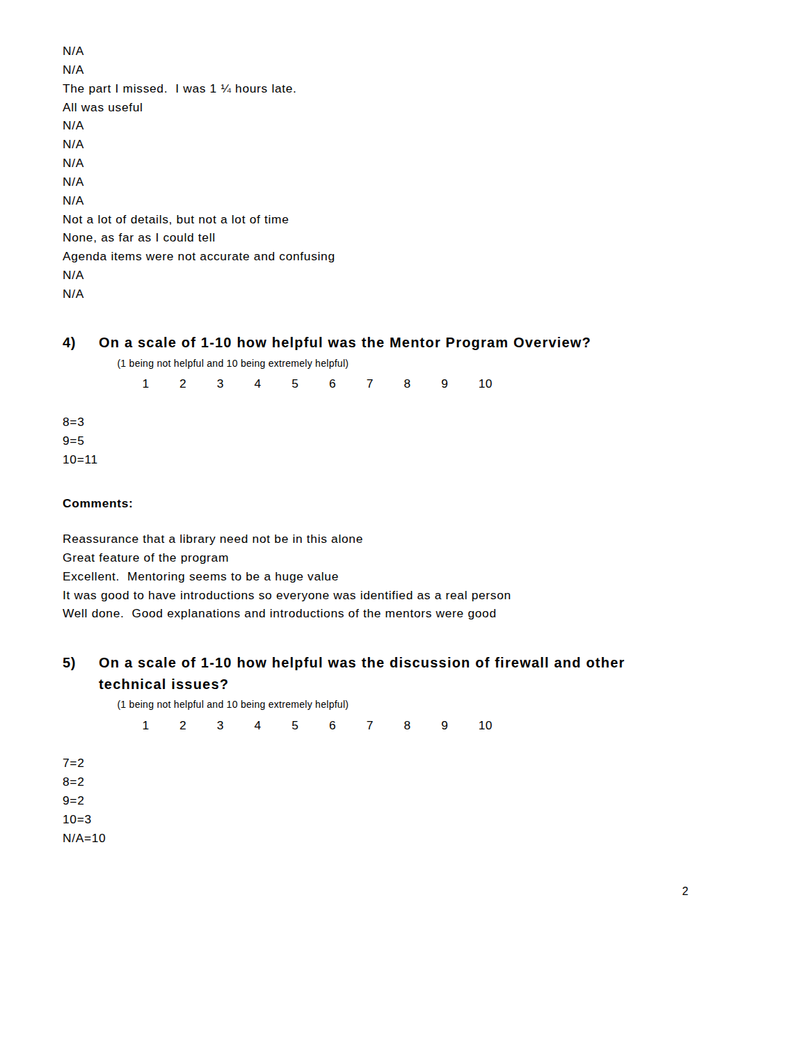N/A
N/A
The part I missed. I was 1 ¼ hours late.
All was useful
N/A
N/A
N/A
N/A
N/A
Not a lot of details, but not a lot of time
None, as far as I could tell
Agenda items were not accurate and confusing
N/A
N/A
4)
On a scale of 1-10 how helpful was the Mentor Program Overview?
(1 being not helpful and 10 being extremely helpful)
12345678910
8=3
9=5
10=11
Comments:
Reassurance that a library need not be in this alone
Great feature of the program
Excellent. Mentoring seems to be a huge value
It was good to have introductions so everyone was identified as a real person
Well done. Good explanations and introductions of the mentors were good
5)
On a scale of 1-10 how helpful was the discussion of firewall and other technical issues?
(1 being not helpful and 10 being extremely helpful)
12345678910
7=2
8=2
9=2
10=3
N/A=10
2